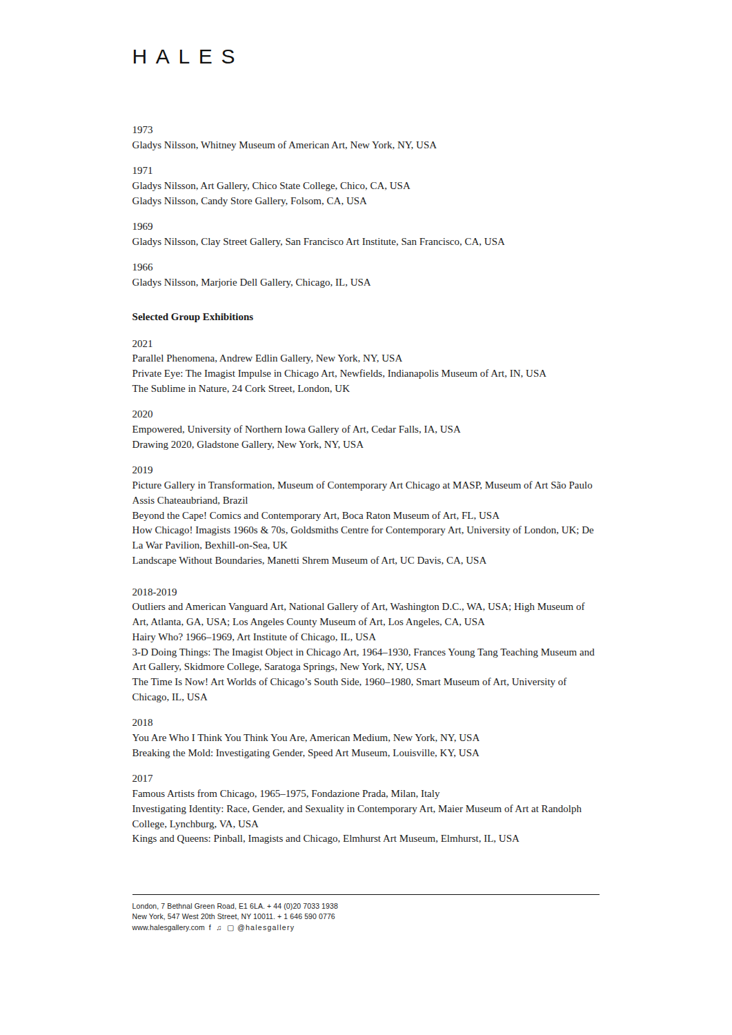HALES
1973
Gladys Nilsson, Whitney Museum of American Art, New York, NY, USA
1971
Gladys Nilsson, Art Gallery, Chico State College, Chico, CA, USA
Gladys Nilsson, Candy Store Gallery, Folsom, CA, USA
1969
Gladys Nilsson, Clay Street Gallery, San Francisco Art Institute, San Francisco, CA, USA
1966
Gladys Nilsson, Marjorie Dell Gallery, Chicago, IL, USA
Selected Group Exhibitions
2021
Parallel Phenomena, Andrew Edlin Gallery, New York, NY, USA
Private Eye: The Imagist Impulse in Chicago Art, Newfields, Indianapolis Museum of Art, IN, USA
The Sublime in Nature, 24 Cork Street, London, UK
2020
Empowered, University of Northern Iowa Gallery of Art, Cedar Falls, IA, USA
Drawing 2020, Gladstone Gallery, New York, NY, USA
2019
Picture Gallery in Transformation, Museum of Contemporary Art Chicago at MASP, Museum of Art São Paulo Assis Chateaubriand, Brazil
Beyond the Cape! Comics and Contemporary Art, Boca Raton Museum of Art, FL, USA
How Chicago! Imagists 1960s & 70s, Goldsmiths Centre for Contemporary Art, University of London, UK; De La War Pavilion, Bexhill-on-Sea, UK
Landscape Without Boundaries, Manetti Shrem Museum of Art, UC Davis, CA, USA
2018-2019
Outliers and American Vanguard Art, National Gallery of Art, Washington D.C., WA, USA; High Museum of Art, Atlanta, GA, USA; Los Angeles County Museum of Art, Los Angeles, CA, USA
Hairy Who? 1966–1969, Art Institute of Chicago, IL, USA
3-D Doing Things: The Imagist Object in Chicago Art, 1964–1930, Frances Young Tang Teaching Museum and Art Gallery, Skidmore College, Saratoga Springs, New York, NY, USA
The Time Is Now! Art Worlds of Chicago’s South Side, 1960–1980, Smart Museum of Art, University of Chicago, IL, USA
2018
You Are Who I Think You Think You Are, American Medium, New York, NY, USA
Breaking the Mold: Investigating Gender, Speed Art Museum, Louisville, KY, USA
2017
Famous Artists from Chicago, 1965–1975, Fondazione Prada, Milan, Italy
Investigating Identity: Race, Gender, and Sexuality in Contemporary Art, Maier Museum of Art at Randolph College, Lynchburg, VA, USA
Kings and Queens: Pinball, Imagists and Chicago, Elmhurst Art Museum, Elmhurst, IL, USA
London, 7 Bethnal Green Road, E1 6LA. + 44 (0)20 7033 1938
New York, 547 West 20th Street, NY 10011. + 1 646 590 0776
www.halesgallery.com f ♫ ▢ @halesgallery